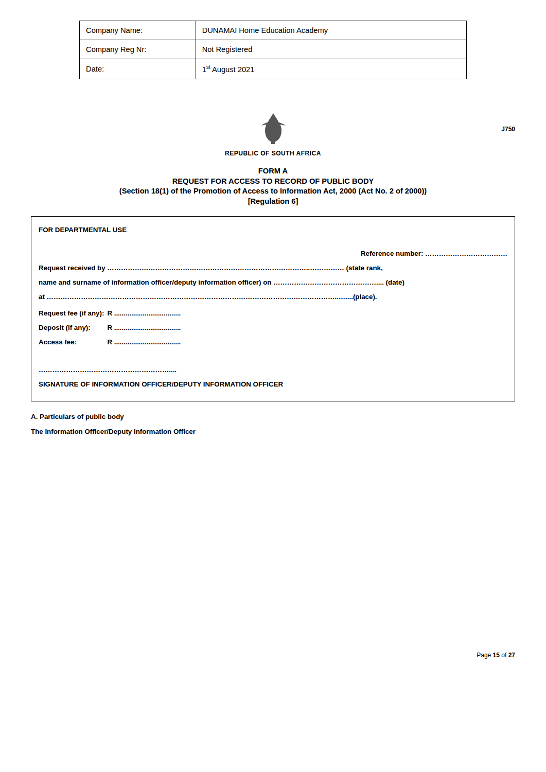| Company Name: | DUNAMAI Home Education Academy |
| Company Reg Nr: | Not Registered |
| Date: | 1 st August 2021 |
J750
REPUBLIC OF SOUTH AFRICA
FORM A
REQUEST FOR ACCESS TO RECORD OF PUBLIC BODY
(Section 18(1) of the Promotion of Access to Information Act, 2000 (Act No. 2 of 2000))
[Regulation 6]
FOR DEPARTMENTAL USE
Reference number: ………………………………
Request received by ……………………………………………………………………………..…………… (state rank,
name and surname of information officer/deputy information officer) on ……………………………………….... (date)
at ………………………………………………………………………………………………………………..…....(place).
| Request fee (if any): | R ................................... |
| Deposit (if any): | R ................................... |
| Access fee: | R ................................... |
…………………………………………………....
SIGNATURE OF INFORMATION OFFICER/DEPUTY INFORMATION OFFICER
A. Particulars of public body
The Information Officer/Deputy Information Officer
Page 15 of 27